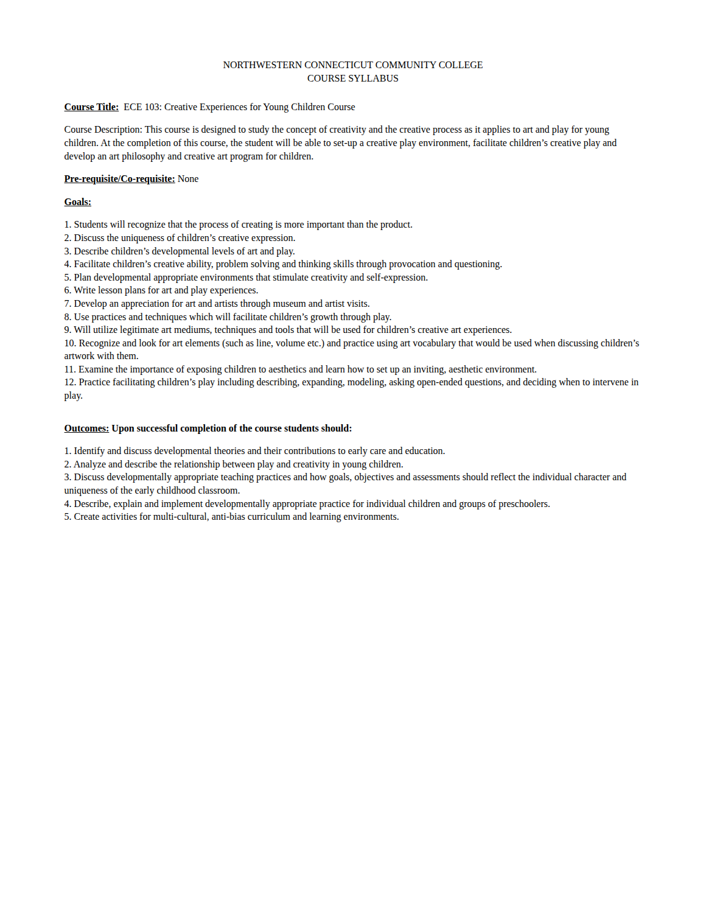Northwestern Connecticut Community College
Course Syllabus
Course Title: ECE 103: Creative Experiences for Young Children Course
Course Description: This course is designed to study the concept of creativity and the creative process as it applies to art and play for young children. At the completion of this course, the student will be able to set-up a creative play environment, facilitate children’s creative play and develop an art philosophy and creative art program for children.
Pre-requisite/Co-requisite: None
Goals:
1. Students will recognize that the process of creating is more important than the product.
2. Discuss the uniqueness of children’s creative expression.
3. Describe children’s developmental levels of art and play.
4. Facilitate children’s creative ability, problem solving and thinking skills through provocation and questioning.
5. Plan developmental appropriate environments that stimulate creativity and self-expression.
6. Write lesson plans for art and play experiences.
7. Develop an appreciation for art and artists through museum and artist visits.
8. Use practices and techniques which will facilitate children’s growth through play.
9. Will utilize legitimate art mediums, techniques and tools that will be used for children’s creative art experiences.
10. Recognize and look for art elements (such as line, volume etc.) and practice using art vocabulary that would be used when discussing children’s artwork with them.
11. Examine the importance of exposing children to aesthetics and learn how to set up an inviting, aesthetic environment.
12. Practice facilitating children’s play including describing, expanding, modeling, asking open-ended questions, and deciding when to intervene in play.
Outcomes: Upon successful completion of the course students should:
1. Identify and discuss developmental theories and their contributions to early care and education.
2. Analyze and describe the relationship between play and creativity in young children.
3. Discuss developmentally appropriate teaching practices and how goals, objectives and assessments should reflect the individual character and uniqueness of the early childhood classroom.
4. Describe, explain and implement developmentally appropriate practice for individual children and groups of preschoolers.
5. Create activities for multi-cultural, anti-bias curriculum and learning environments.